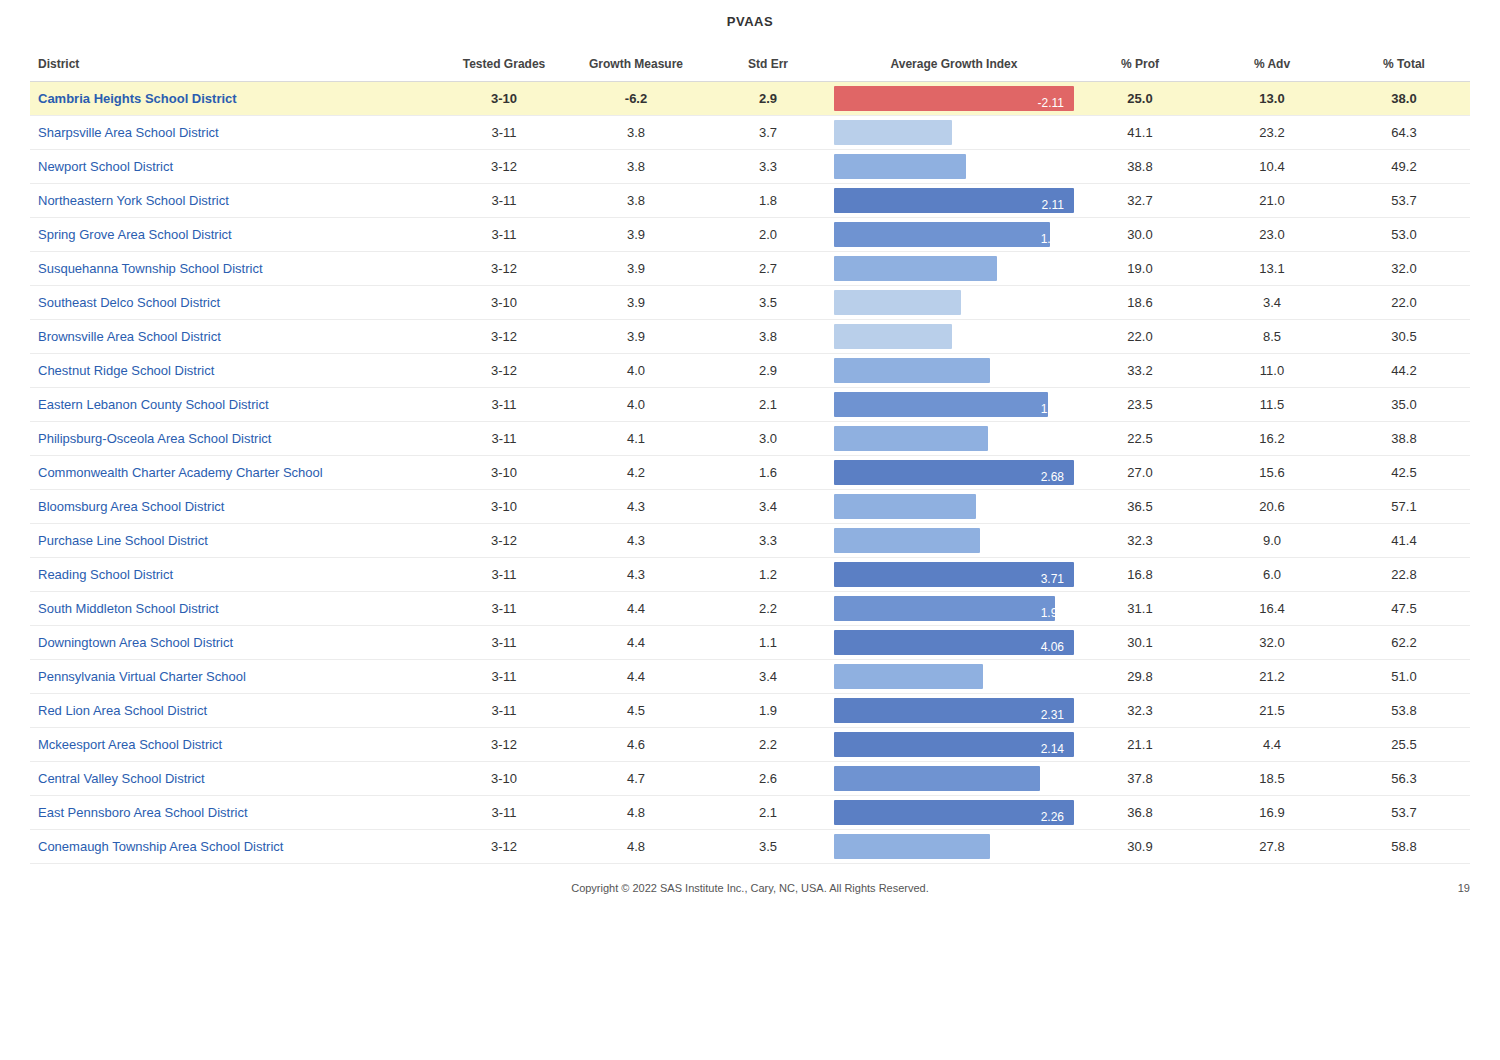PVAAS
District growth measures, standard error, average growth index, and percent proficient/advanced
| District | Tested Grades | Growth Measure | Std Err | Average Growth Index | % Prof | % Adv | % Total |
| --- | --- | --- | --- | --- | --- | --- | --- |
| Cambria Heights School District | 3-10 | -6.2 | 2.9 | -2.11 | 25.0 | 13.0 | 38.0 |
| Sharpsville Area School District | 3-11 | 3.8 | 3.7 | 1.04 | 41.1 | 23.2 | 64.3 |
| Newport School District | 3-12 | 3.8 | 3.3 | 1.17 | 38.8 | 10.4 | 49.2 |
| Northeastern York School District | 3-11 | 3.8 | 1.8 | 2.11 | 32.7 | 21.0 | 53.7 |
| Spring Grove Area School District | 3-11 | 3.9 | 2.0 | 1.90 | 30.0 | 23.0 | 53.0 |
| Susquehanna Township School District | 3-12 | 3.9 | 2.7 | 1.45 | 19.0 | 13.1 | 32.0 |
| Southeast Delco School District | 3-10 | 3.9 | 3.5 | 1.12 | 18.6 | 3.4 | 22.0 |
| Brownsville Area School District | 3-12 | 3.9 | 3.8 | 1.04 | 22.0 | 8.5 | 30.5 |
| Chestnut Ridge School District | 3-12 | 4.0 | 2.9 | 1.38 | 33.2 | 11.0 | 44.2 |
| Eastern Lebanon County School District | 3-11 | 4.0 | 2.1 | 1.89 | 23.5 | 11.5 | 35.0 |
| Philipsburg-Osceola Area School District | 3-11 | 4.1 | 3.0 | 1.37 | 22.5 | 16.2 | 38.8 |
| Commonwealth Charter Academy Charter School | 3-10 | 4.2 | 1.6 | 2.68 | 27.0 | 15.6 | 42.5 |
| Bloomsburg Area School District | 3-10 | 4.3 | 3.4 | 1.26 | 36.5 | 20.6 | 57.1 |
| Purchase Line School District | 3-12 | 4.3 | 3.3 | 1.30 | 32.3 | 9.0 | 41.4 |
| Reading School District | 3-11 | 4.3 | 1.2 | 3.71 | 16.8 | 6.0 | 22.8 |
| South Middleton School District | 3-11 | 4.4 | 2.2 | 1.95 | 31.1 | 16.4 | 47.5 |
| Downingtown Area School District | 3-11 | 4.4 | 1.1 | 4.06 | 30.1 | 32.0 | 62.2 |
| Pennsylvania Virtual Charter School | 3-11 | 4.4 | 3.4 | 1.31 | 29.8 | 21.2 | 51.0 |
| Red Lion Area School District | 3-11 | 4.5 | 1.9 | 2.31 | 32.3 | 21.5 | 53.8 |
| Mckeesport Area School District | 3-12 | 4.6 | 2.2 | 2.14 | 21.1 | 4.4 | 25.5 |
| Central Valley School District | 3-10 | 4.7 | 2.6 | 1.83 | 37.8 | 18.5 | 56.3 |
| East Pennsboro Area School District | 3-11 | 4.8 | 2.1 | 2.26 | 36.8 | 16.9 | 53.7 |
| Conemaugh Township Area School District | 3-12 | 4.8 | 3.5 | 1.39 | 30.9 | 27.8 | 58.8 |
Copyright © 2022 SAS Institute Inc., Cary, NC, USA. All Rights Reserved. 19